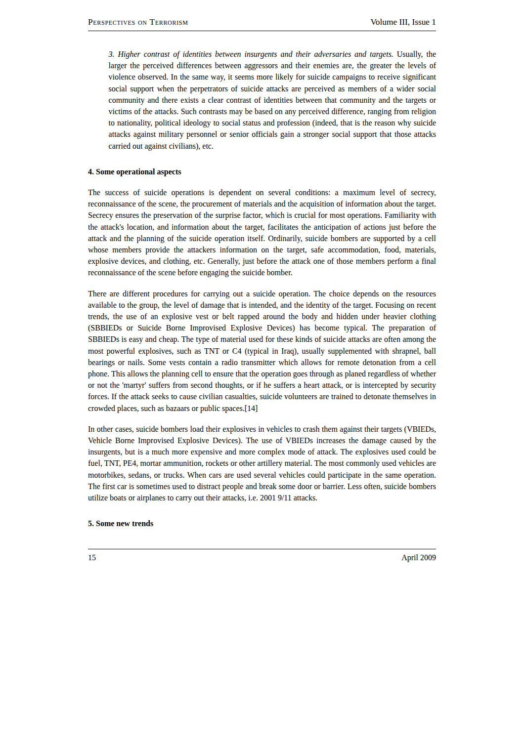Perspectives on Terrorism Volume III, Issue 1
3. Higher contrast of identities between insurgents and their adversaries and targets. Usually, the larger the perceived differences between aggressors and their enemies are, the greater the levels of violence observed. In the same way, it seems more likely for suicide campaigns to receive significant social support when the perpetrators of suicide attacks are perceived as members of a wider social community and there exists a clear contrast of identities between that community and the targets or victims of the attacks. Such contrasts may be based on any perceived difference, ranging from religion to nationality, political ideology to social status and profession (indeed, that is the reason why suicide attacks against military personnel or senior officials gain a stronger social support that those attacks carried out against civilians), etc.
4. Some operational aspects
The success of suicide operations is dependent on several conditions: a maximum level of secrecy, reconnaissance of the scene, the procurement of materials and the acquisition of information about the target. Secrecy ensures the preservation of the surprise factor, which is crucial for most operations. Familiarity with the attack's location, and information about the target, facilitates the anticipation of actions just before the attack and the planning of the suicide operation itself. Ordinarily, suicide bombers are supported by a cell whose members provide the attackers information on the target, safe accommodation, food, materials, explosive devices, and clothing, etc. Generally, just before the attack one of those members perform a final reconnaissance of the scene before engaging the suicide bomber.
There are different procedures for carrying out a suicide operation. The choice depends on the resources available to the group, the level of damage that is intended, and the identity of the target. Focusing on recent trends, the use of an explosive vest or belt rapped around the body and hidden under heavier clothing (SBBIEDs or Suicide Borne Improvised Explosive Devices) has become typical. The preparation of SBBIEDs is easy and cheap. The type of material used for these kinds of suicide attacks are often among the most powerful explosives, such as TNT or C4 (typical in Iraq), usually supplemented with shrapnel, ball bearings or nails. Some vests contain a radio transmitter which allows for remote detonation from a cell phone. This allows the planning cell to ensure that the operation goes through as planed regardless of whether or not the 'martyr' suffers from second thoughts, or if he suffers a heart attack, or is intercepted by security forces. If the attack seeks to cause civilian casualties, suicide volunteers are trained to detonate themselves in crowded places, such as bazaars or public spaces.[14]
In other cases, suicide bombers load their explosives in vehicles to crash them against their targets (VBIEDs, Vehicle Borne Improvised Explosive Devices). The use of VBIEDs increases the damage caused by the insurgents, but is a much more expensive and more complex mode of attack. The explosives used could be fuel, TNT, PE4, mortar ammunition, rockets or other artillery material. The most commonly used vehicles are motorbikes, sedans, or trucks. When cars are used several vehicles could participate in the same operation. The first car is sometimes used to distract people and break some door or barrier. Less often, suicide bombers utilize boats or airplanes to carry out their attacks, i.e. 2001 9/11 attacks.
5. Some new trends
15 April 2009